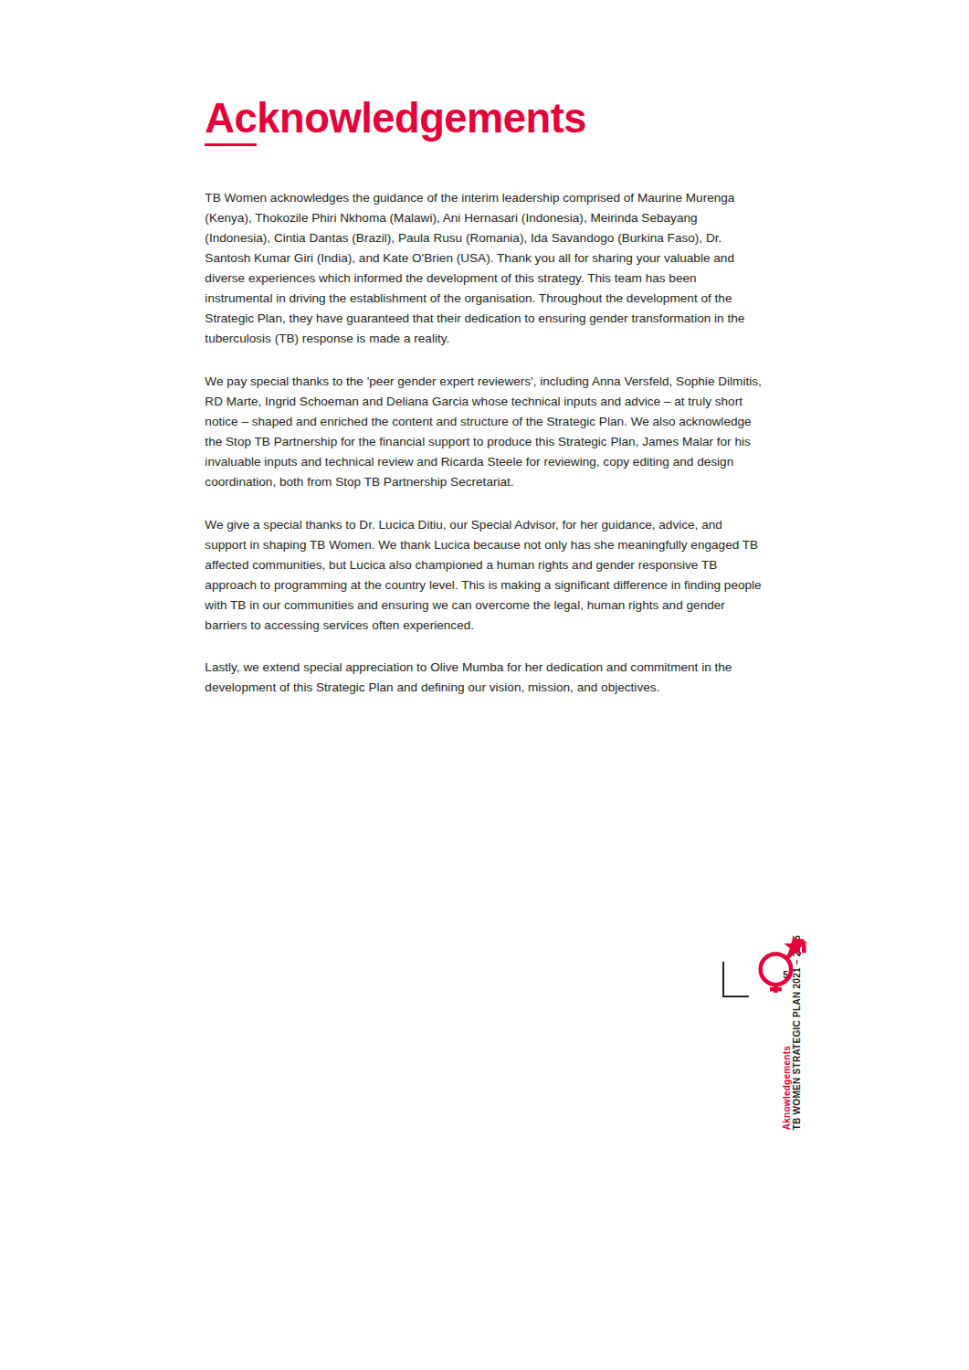Acknowledgements
TB Women acknowledges the guidance of the interim leadership comprised of Maurine Murenga (Kenya), Thokozile Phiri Nkhoma (Malawi), Ani Hernasari (Indonesia), Meirinda Sebayang (Indonesia), Cintia Dantas (Brazil), Paula Rusu (Romania), Ida Savandogo (Burkina Faso), Dr. Santosh Kumar Giri (India), and Kate O'Brien (USA). Thank you all for sharing your valuable and diverse experiences which informed the development of this strategy. This team has been instrumental in driving the establishment of the organisation. Throughout the development of the Strategic Plan, they have guaranteed that their dedication to ensuring gender transformation in the tuberculosis (TB) response is made a reality.
We pay special thanks to the 'peer gender expert reviewers', including Anna Versfeld, Sophie Dilmitis, RD Marte, Ingrid Schoeman and Deliana Garcia whose technical inputs and advice – at truly short notice – shaped and enriched the content and structure of the Strategic Plan. We also acknowledge the Stop TB Partnership for the financial support to produce this Strategic Plan, James Malar for his invaluable inputs and technical review and Ricarda Steele for reviewing, copy editing and design coordination, both from Stop TB Partnership Secretariat.
We give a special thanks to Dr. Lucica Ditiu, our Special Advisor, for her guidance, advice, and support in shaping TB Women. We thank Lucica because not only has she meaningfully engaged TB affected communities, but Lucica also championed a human rights and gender responsive TB approach to programming at the country level. This is making a significant difference in finding people with TB in our communities and ensuring we can overcome the legal, human rights and gender barriers to accessing services often experienced.
Lastly, we extend special appreciation to Olive Mumba for her dedication and commitment in the development of this Strategic Plan and defining our vision, mission, and objectives.
Aknowledgements
TB WOMEN STRATEGIC PLAN 2021 – 2025
5